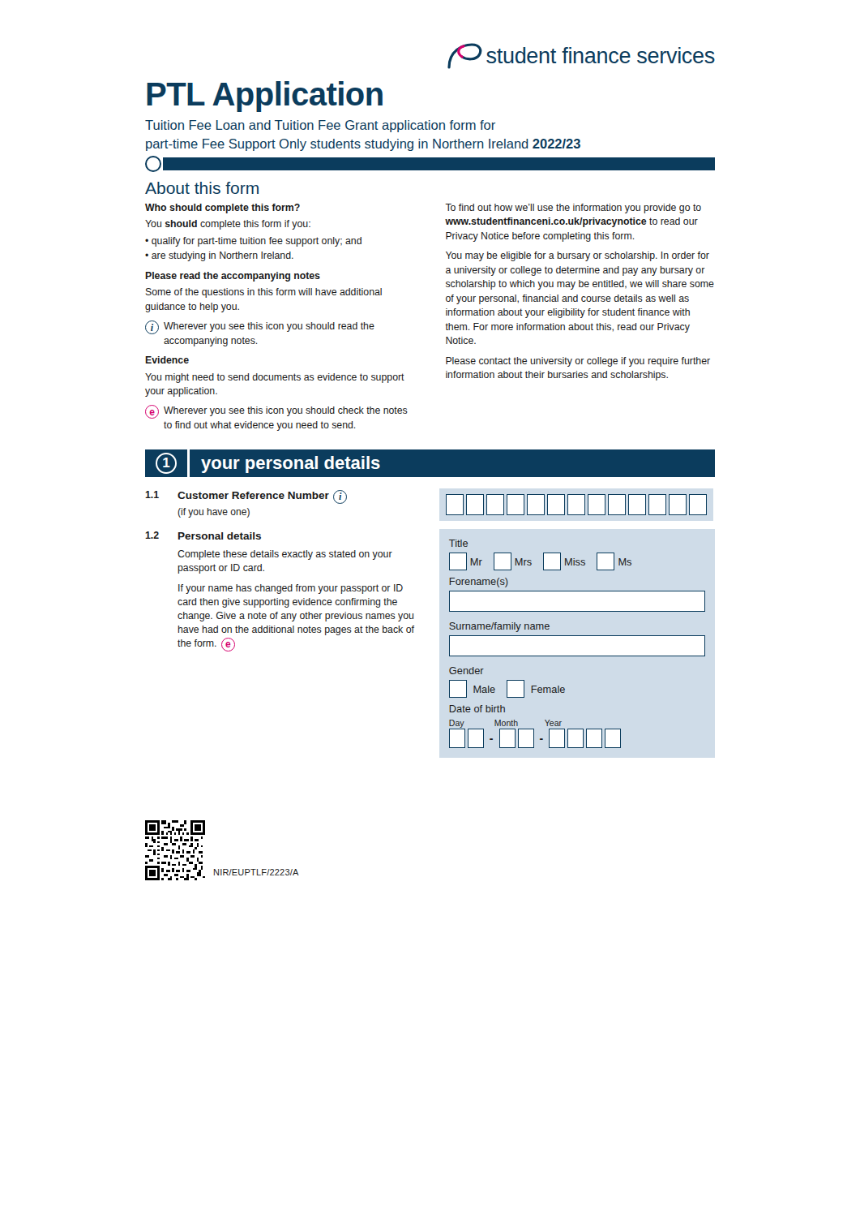student finance services
PTL Application
Tuition Fee Loan and Tuition Fee Grant application form for
part-time Fee Support Only students studying in Northern Ireland 2022/23
About this form
Who should complete this form?
You should complete this form if you:
qualify for part-time tuition fee support only; and
are studying in Northern Ireland.
Please read the accompanying notes
Some of the questions in this form will have additional guidance to help you.
i Wherever you see this icon you should read the accompanying notes.
Evidence
You might need to send documents as evidence to support your application.
e Wherever you see this icon you should check the notes to find out what evidence you need to send.
To find out how we’ll use the information you provide go to www.studentfinanceni.co.uk/privacynotice to read our Privacy Notice before completing this form.
You may be eligible for a bursary or scholarship. In order for a university or college to determine and pay any bursary or scholarship to which you may be entitled, we will share some of your personal, financial and course details as well as information about your eligibility for student finance with them. For more information about this, read our Privacy Notice.
Please contact the university or college if you require further information about their bursaries and scholarships.
1
your personal details
1.1 Customer Reference Number i
(if you have one)
1.2 Personal details
Complete these details exactly as stated on your passport or ID card.
If your name has changed from your passport or ID card then give supporting evidence confirming the change. Give a note of any other previous names you have had on the additional notes pages at the back of the form. e
Title
Mr
Mrs
Miss
Ms
Forename(s)
Surname/family name
Gender
Male
Female
Date of birth
Day Month Year
-
-
NIR/EUPTLF/2223/A